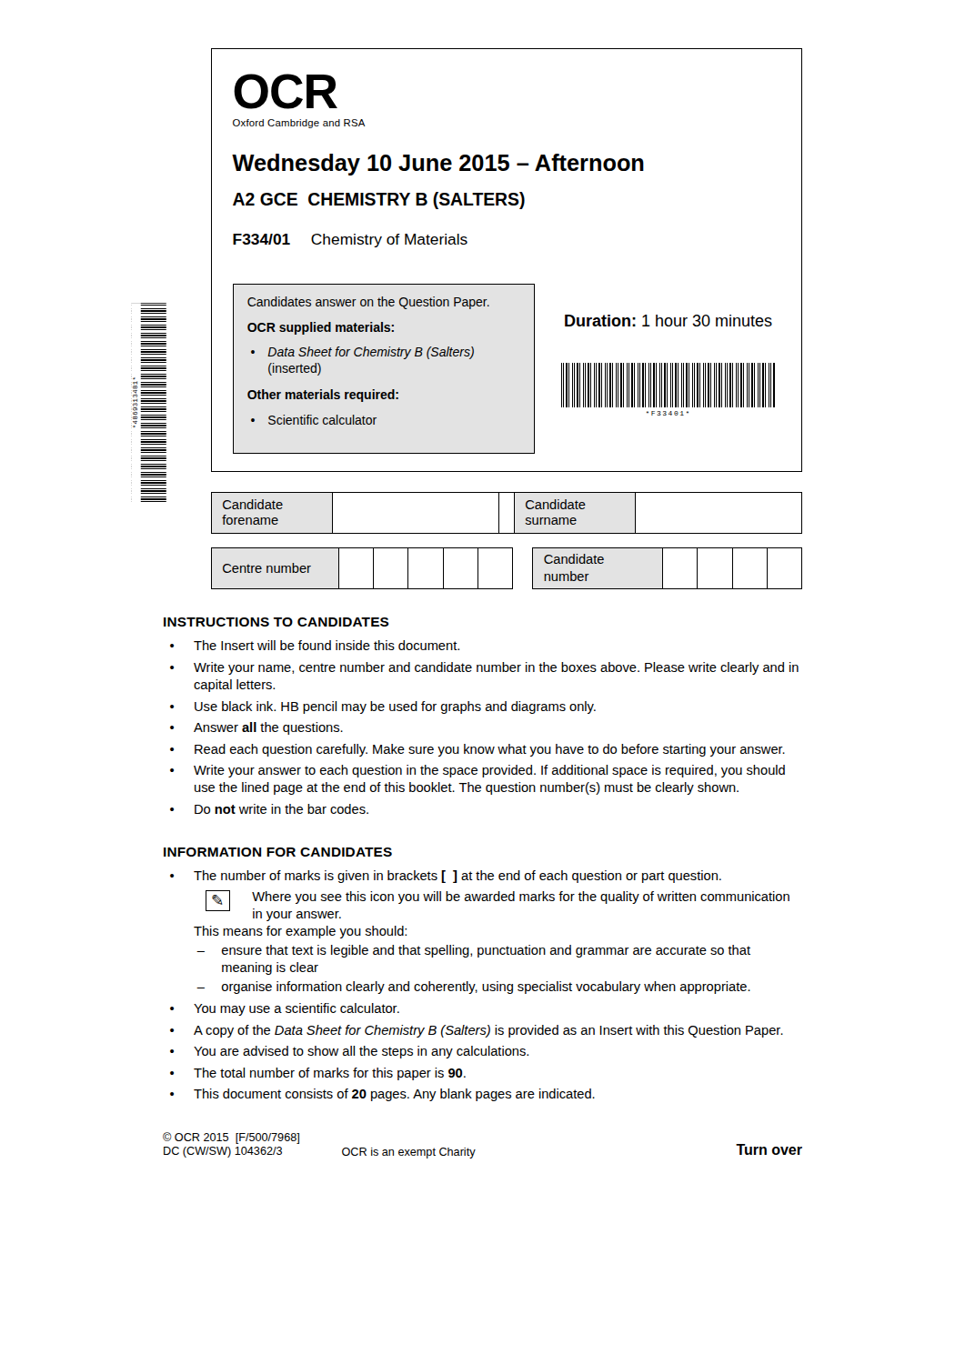*4869313481*
OCR
Oxford Cambridge and RSA
Wednesday 10 June 2015 – Afternoon
A2 GCE CHEMISTRY B (SALTERS)
F334/01 Chemistry of Materials
Candidates answer on the Question Paper.
OCR supplied materials:
Data Sheet for Chemistry B (Salters)
(inserted)
Other materials required:
Scientific calculator
Duration: 1 hour 30 minutes
*F33401*
| Candidate forename | | | Candidate surname | |
| Centre number | | | | | | | Candidate number | | | | |
INSTRUCTIONS TO CANDIDATES
The Insert will be found inside this document.
Write your name, centre number and candidate number in the boxes above. Please write clearly and in capital letters.
Use black ink. HB pencil may be used for graphs and diagrams only.
Answer all the questions.
Read each question carefully. Make sure you know what you have to do before starting your answer.
Write your answer to each question in the space provided. If additional space is required, you should use the lined page at the end of this booklet. The question number(s) must be clearly shown.
Do not write in the bar codes.
INFORMATION FOR CANDIDATES
The number of marks is given in brackets [ ] at the end of each question or part question.
✎
Where you see this icon you will be awarded marks for the quality of written communication in your answer.
This means for example you should:
ensure that text is legible and that spelling, punctuation and grammar are accurate so that meaning is clear
organise information clearly and coherently, using specialist vocabulary when appropriate.
You may use a scientific calculator.
A copy of the Data Sheet for Chemistry B (Salters) is provided as an Insert with this Question Paper.
You are advised to show all the steps in any calculations.
The total number of marks for this paper is 90.
This document consists of 20 pages. Any blank pages are indicated.
© OCR 2015 [F/500/7968]
DC (CW/SW) 104362/3
OCR is an exempt Charity
Turn over